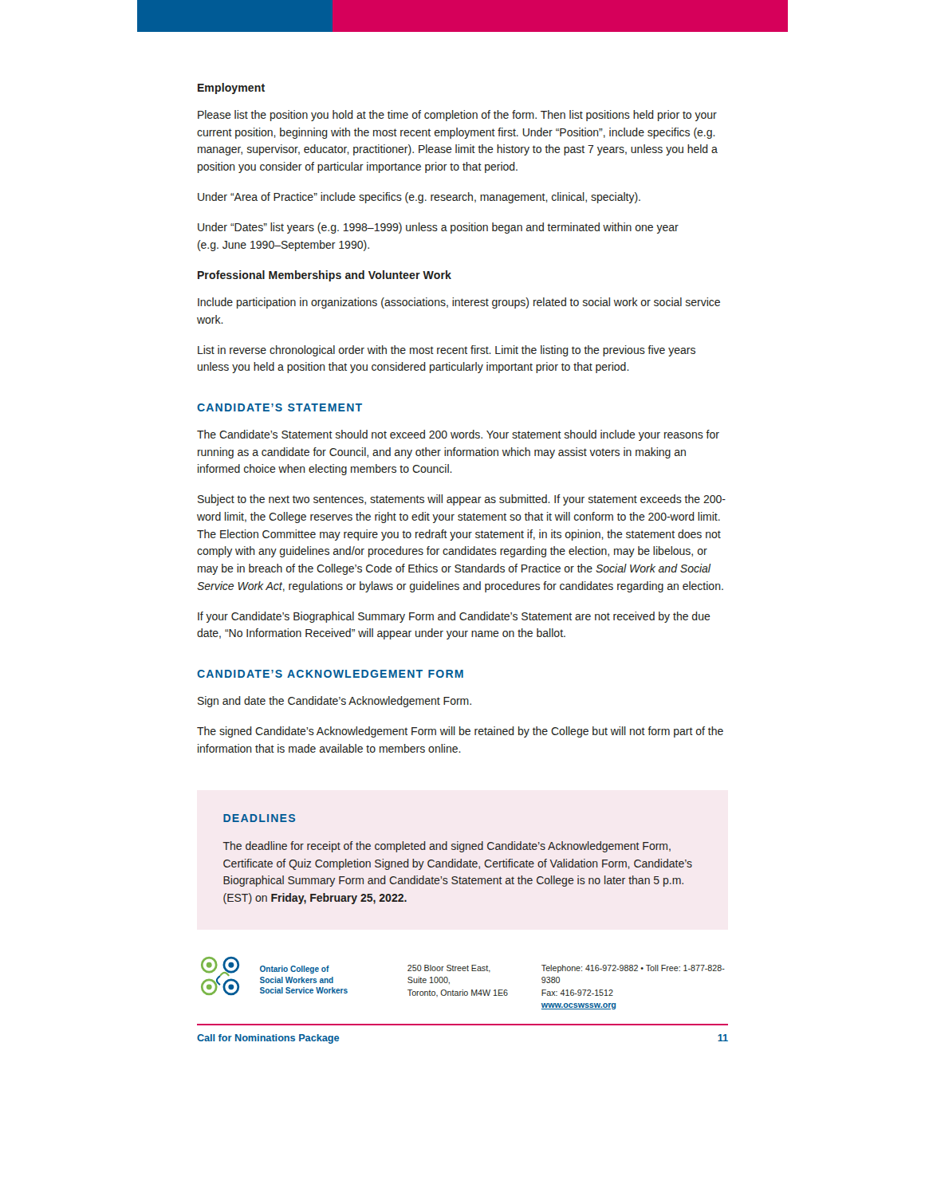Employment
Please list the position you hold at the time of completion of the form. Then list positions held prior to your current position, beginning with the most recent employment first. Under “Position”, include specifics (e.g. manager, supervisor, educator, practitioner). Please limit the history to the past 7 years, unless you held a position you consider of particular importance prior to that period.
Under “Area of Practice” include specifics (e.g. research, management, clinical, specialty).
Under “Dates” list years (e.g. 1998–1999) unless a position began and terminated within one year
(e.g. June 1990–September 1990).
Professional Memberships and Volunteer Work
Include participation in organizations (associations, interest groups) related to social work or social service work.
List in reverse chronological order with the most recent first. Limit the listing to the previous five years unless you held a position that you considered particularly important prior to that period.
CANDIDATE’S STATEMENT
The Candidate’s Statement should not exceed 200 words. Your statement should include your reasons for running as a candidate for Council, and any other information which may assist voters in making an informed choice when electing members to Council.
Subject to the next two sentences, statements will appear as submitted. If your statement exceeds the 200-word limit, the College reserves the right to edit your statement so that it will conform to the 200-word limit. The Election Committee may require you to redraft your statement if, in its opinion, the statement does not comply with any guidelines and/or procedures for candidates regarding the election, may be libelous, or may be in breach of the College’s Code of Ethics or Standards of Practice or the Social Work and Social Service Work Act, regulations or bylaws or guidelines and procedures for candidates regarding an election.
If your Candidate’s Biographical Summary Form and Candidate’s Statement are not received by the due date, “No Information Received” will appear under your name on the ballot.
CANDIDATE’S ACKNOWLEDGEMENT FORM
Sign and date the Candidate’s Acknowledgement Form.
The signed Candidate’s Acknowledgement Form will be retained by the College but will not form part of the information that is made available to members online.
DEADLINES
The deadline for receipt of the completed and signed Candidate’s Acknowledgement Form, Certificate of Quiz Completion Signed by Candidate, Certificate of Validation Form, Candidate’s Biographical Summary Form and Candidate’s Statement at the College is no later than 5 p.m. (EST) on Friday, February 25, 2022.
Ontario College of
Social Workers and
Social Service Workers
250 Bloor Street East,
Suite 1000,
Toronto, Ontario M4W 1E6
Telephone: 416-972-9882 • Toll Free: 1-877-828-9380
Fax: 416-972-1512
www.ocswssw.org
Call for Nominations Package 11